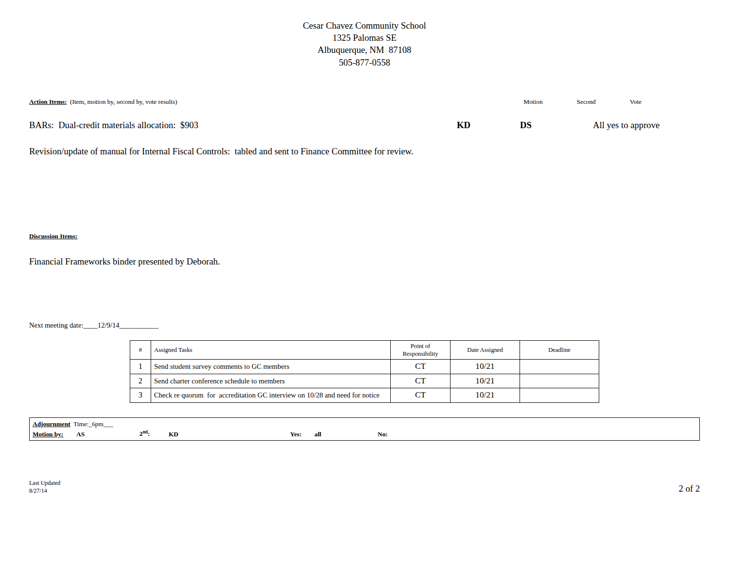Cesar Chavez Community School
1325 Palomas SE
Albuquerque, NM 87108
505-877-0558
Action Items: (Item, motion by, second by, vote results)
Motion Second Vote
BARs: Dual-credit materials allocation: $903
KD DS All yes to approve
Revision/update of manual for Internal Fiscal Controls: tabled and sent to Finance Committee for review.
Discussion Items:
Financial Frameworks binder presented by Deborah.
Next meeting date:____12/9/14___________
| # | Assigned Tasks | Point of Responsibility | Date Assigned | Deadline |
| --- | --- | --- | --- | --- |
| 1 | Send student survey comments to GC members | CT | 10/21 | |
| 2 | Send charter conference schedule to members | CT | 10/21 | |
| 3 | Check re quorum for accreditation GC interview on 10/28 and need for notice | CT | 10/21 | |
Adjournment Time:_6pm___
Motion by: AS 2nd: KD Yes: all No:
Last Updated
8/27/14
2 of 2